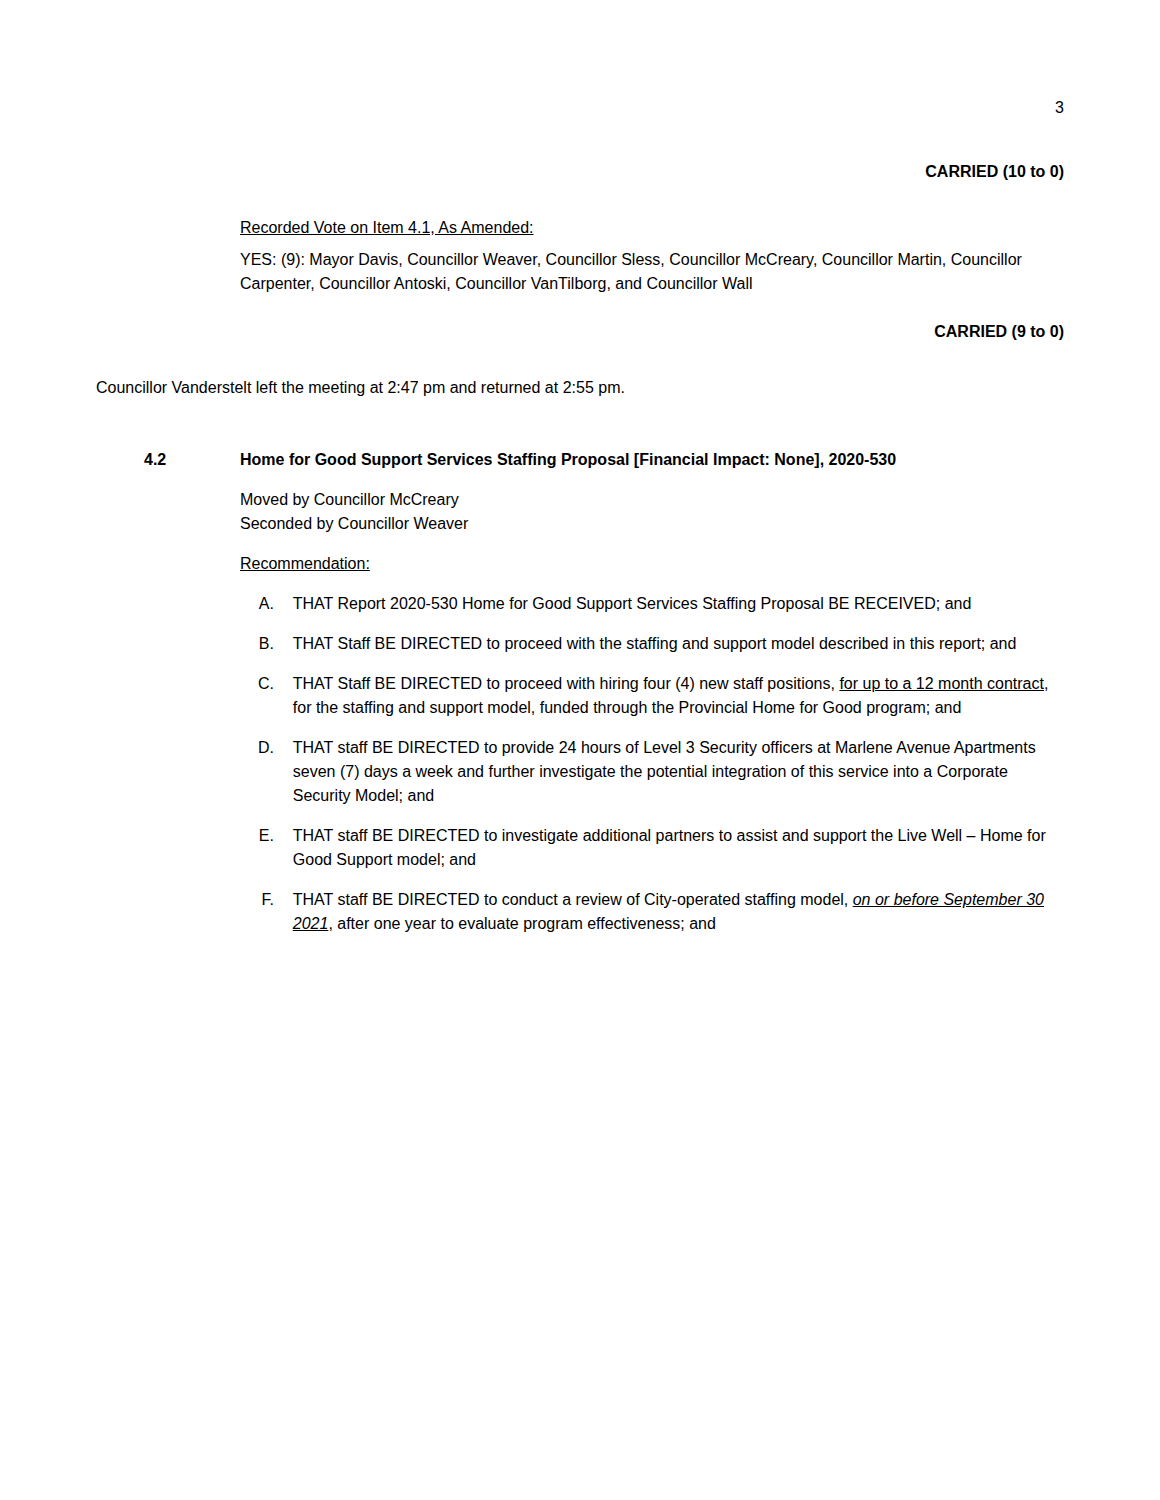3
CARRIED (10 to 0)
Recorded Vote on Item 4.1, As Amended:
YES: (9): Mayor Davis, Councillor Weaver, Councillor Sless, Councillor McCreary, Councillor Martin, Councillor Carpenter, Councillor Antoski, Councillor VanTilborg, and Councillor Wall
CARRIED (9 to 0)
Councillor Vanderstelt left the meeting at 2:47 pm and returned at 2:55 pm.
4.2
Home for Good Support Services Staffing Proposal [Financial Impact: None], 2020-530
Moved by Councillor McCreary
Seconded by Councillor Weaver
Recommendation:
THAT Report 2020-530 Home for Good Support Services Staffing Proposal BE RECEIVED; and
THAT Staff BE DIRECTED to proceed with the staffing and support model described in this report; and
THAT Staff BE DIRECTED to proceed with hiring four (4) new staff positions, for up to a 12 month contract, for the staffing and support model, funded through the Provincial Home for Good program; and
THAT staff BE DIRECTED to provide 24 hours of Level 3 Security officers at Marlene Avenue Apartments seven (7) days a week and further investigate the potential integration of this service into a Corporate Security Model; and
THAT staff BE DIRECTED to investigate additional partners to assist and support the Live Well – Home for Good Support model; and
THAT staff BE DIRECTED to conduct a review of City-operated staffing model, on or before September 30 2021, after one year to evaluate program effectiveness; and